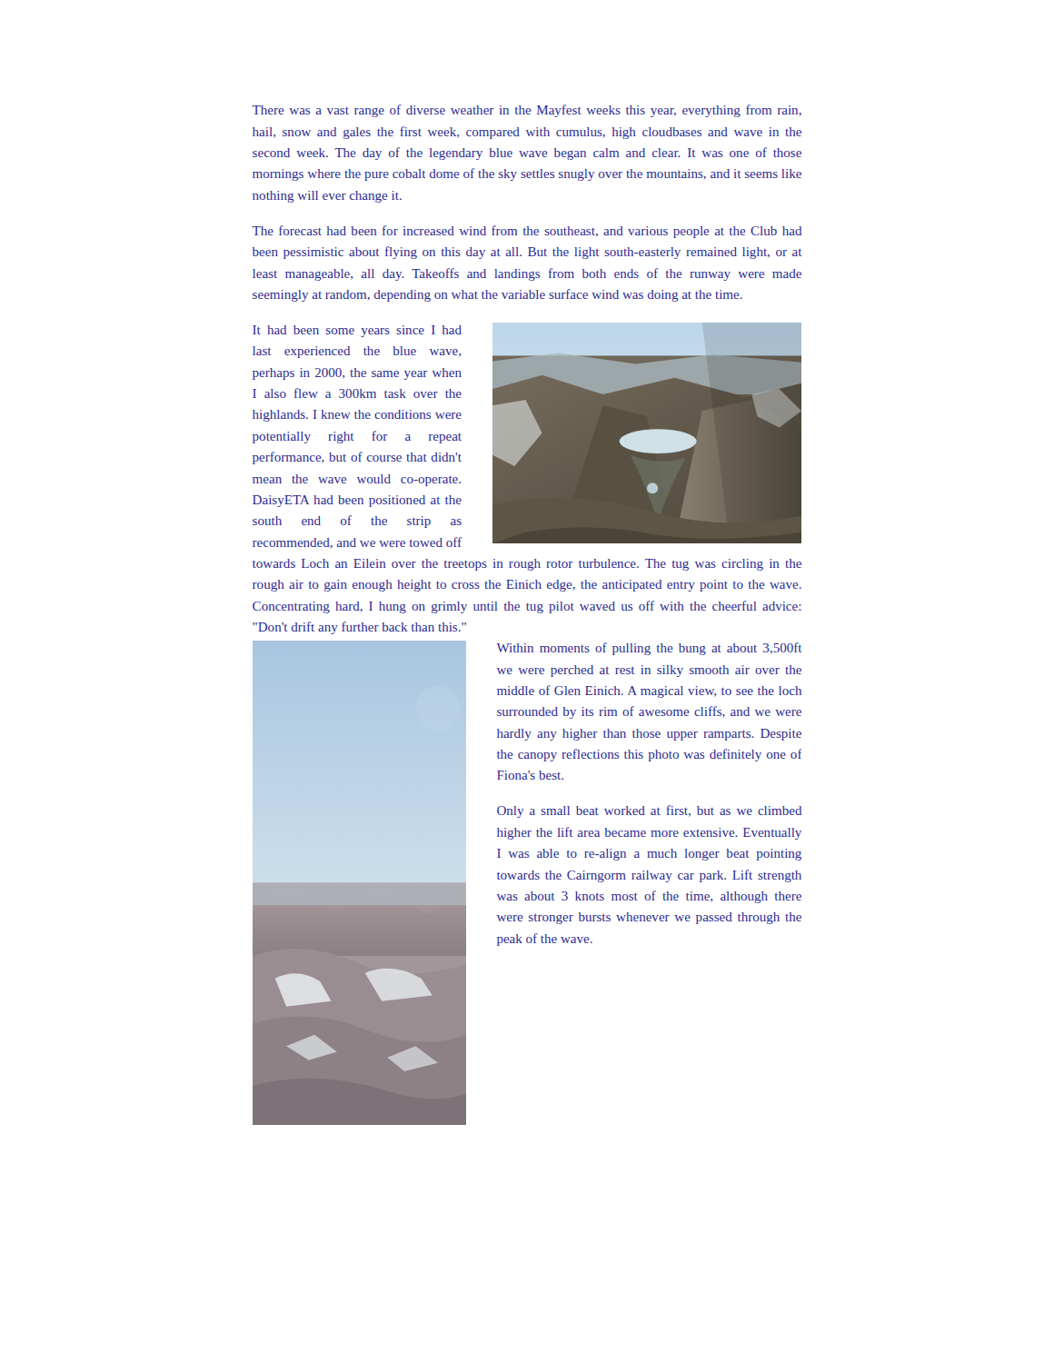There was a vast range of diverse weather in the Mayfest weeks this year, everything from rain, hail, snow and gales the first week, compared with cumulus, high cloudbases and wave in the second week. The day of the legendary blue wave began calm and clear. It was one of those mornings where the pure cobalt dome of the sky settles snugly over the mountains, and it seems like nothing will ever change it.
The forecast had been for increased wind from the southeast, and various people at the Club had been pessimistic about flying on this day at all. But the light south-easterly remained light, or at least manageable, all day. Takeoffs and landings from both ends of the runway were made seemingly at random, depending on what the variable surface wind was doing at the time.
It had been some years since I had last experienced the blue wave, perhaps in 2000, the same year when I also flew a 300km task over the highlands. I knew the conditions were potentially right for a repeat performance, but of course that didn't mean the wave would co-operate. DaisyETA had been positioned at the south end of the strip as recommended, and we were towed off towards Loch an Eilein over the treetops in rough rotor turbulence. The tug was circling in the rough air to gain enough height to cross the Einich edge, the anticipated entry point to the wave. Concentrating hard, I hung on grimly until the tug pilot waved us off with the cheerful advice: "Don't drift any further back than this."
Within moments of pulling the bung at about 3,500ft we were perched at rest in silky smooth air over the middle of Glen Einich. A magical view, to see the loch surrounded by its rim of awesome cliffs, and we were hardly any higher than those upper ramparts. Despite the canopy reflections this photo was definitely one of Fiona's best.
Only a small beat worked at first, but as we climbed higher the lift area became more extensive. Eventually I was able to re-align a much longer beat pointing towards the Cairngorm railway car park. Lift strength was about 3 knots most of the time, although there were stronger bursts whenever we passed through the peak of the wave.